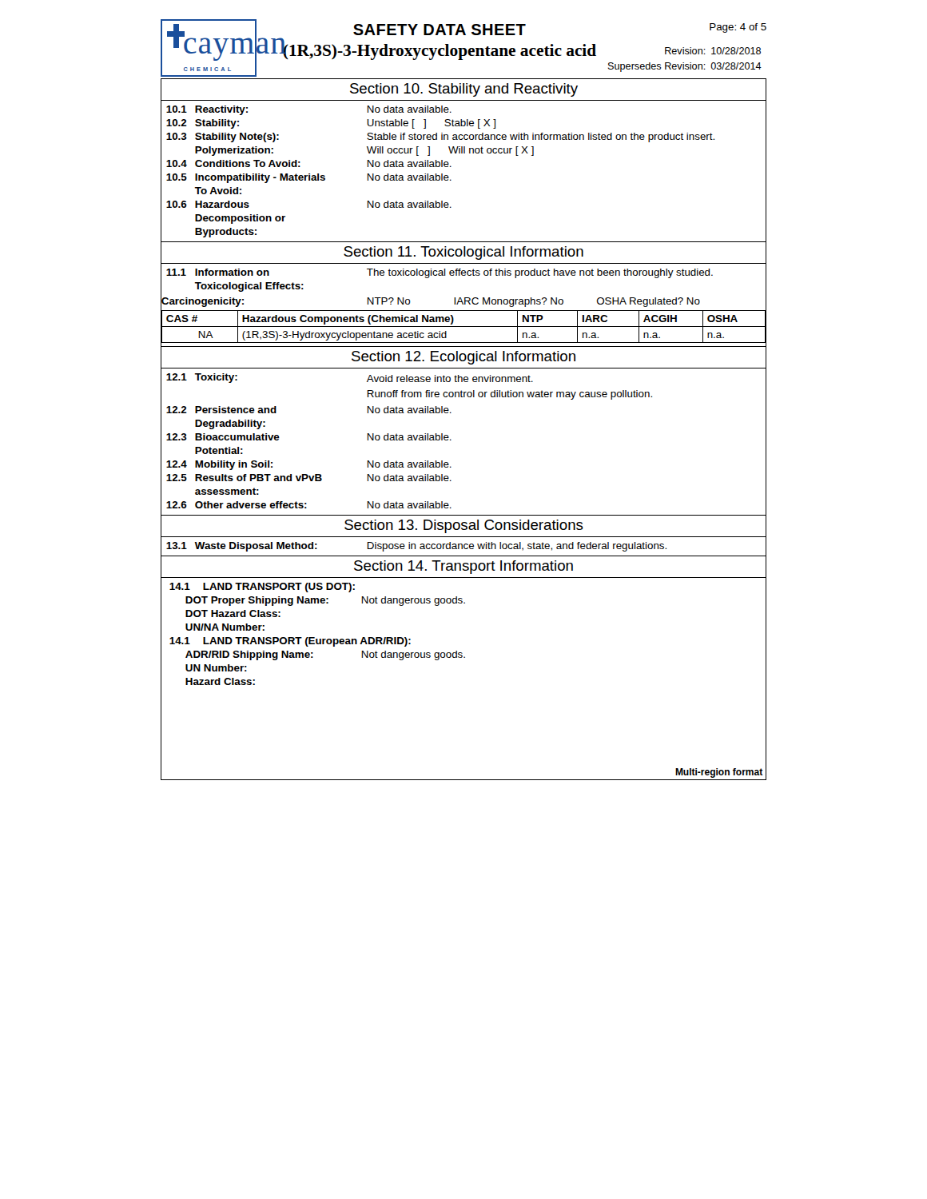cayman
CHEMICAL
SAFETY DATA SHEET
(1R,3S)-3-Hydroxycyclopentane acetic acid
Page: 4 of 5
Revision: 10/28/2018
Supersedes Revision: 03/28/2014
Section 10. Stability and Reactivity
10.1
Reactivity:
No data available.
10.2
Stability:
Unstable [ ] Stable [ X ]
10.3
Stability Note(s):
Stable if stored in accordance with information listed on the product insert.
Polymerization:
Will occur [ ] Will not occur [ X ]
10.4
Conditions To Avoid:
No data available.
10.5
Incompatibility - Materials
No data available.
To Avoid:
10.6
Hazardous
No data available.
Decomposition or
Byproducts:
Section 11. Toxicological Information
11.1
Information on
The toxicological effects of this product have not been thoroughly studied.
Toxicological Effects:
Carcinogenicity:
NTP? No IARC Monographs? No OSHA Regulated? No
| CAS # | Hazardous Components (Chemical Name) | NTP | IARC | ACGIH | OSHA |
| --- | --- | --- | --- | --- | --- |
| NA | (1R,3S)-3-Hydroxycyclopentane acetic acid | n.a. | n.a. | n.a. | n.a. |
Section 12. Ecological Information
12.1
Toxicity:
Avoid release into the environment.
Runoff from fire control or dilution water may cause pollution.
12.2
Persistence and
No data available.
Degradability:
12.3
Bioaccumulative
No data available.
Potential:
12.4
Mobility in Soil:
No data available.
12.5
Results of PBT and vPvB
No data available.
assessment:
12.6
Other adverse effects:
No data available.
Section 13. Disposal Considerations
13.1
Waste Disposal Method:
Dispose in accordance with local, state, and federal regulations.
Section 14. Transport Information
14.1
LAND TRANSPORT (US DOT):
DOT Proper Shipping Name:
Not dangerous goods.
DOT Hazard Class:
UN/NA Number:
14.1
LAND TRANSPORT (European ADR/RID):
ADR/RID Shipping Name:
Not dangerous goods.
UN Number:
Hazard Class:
Multi-region format